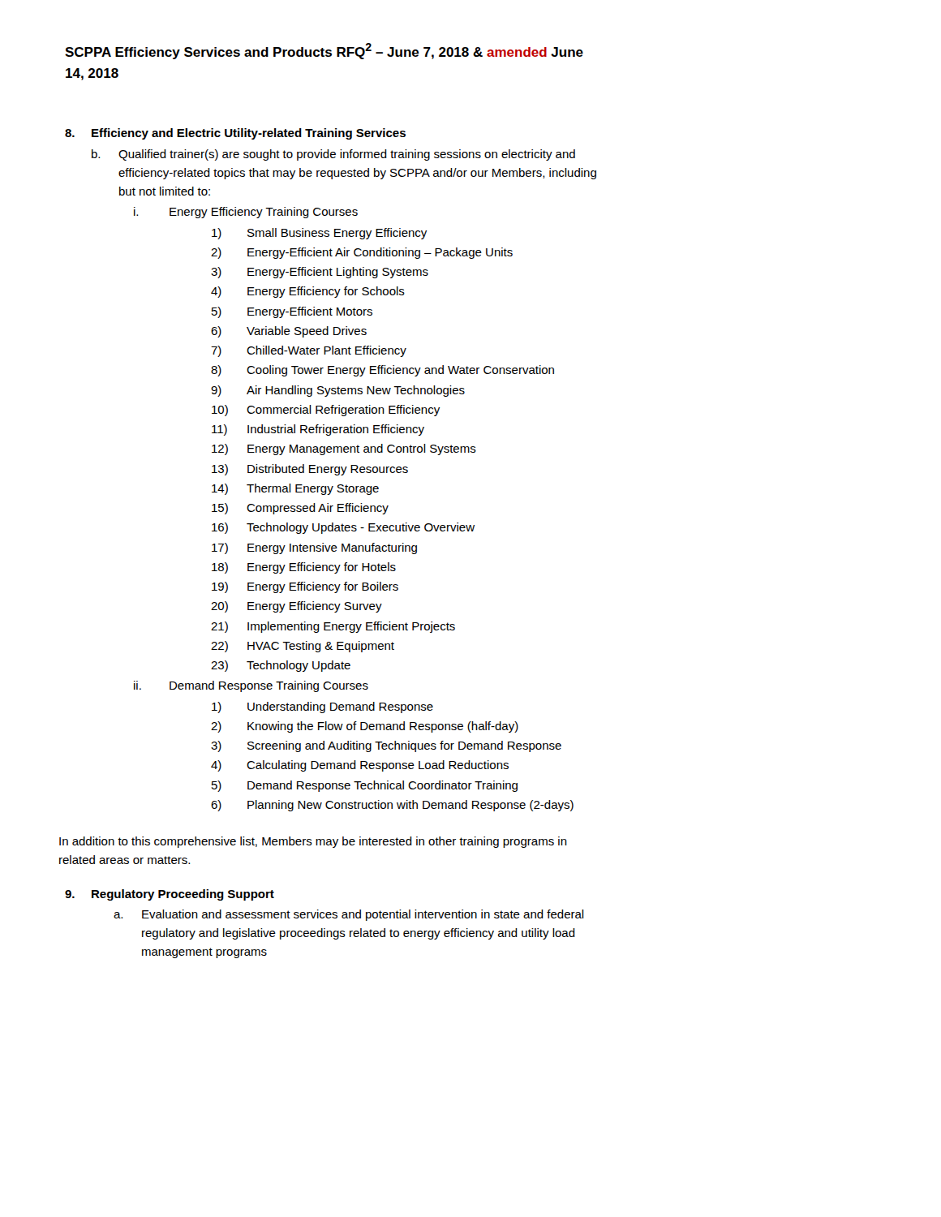SCPPA Efficiency Services and Products RFQ2 – June 7, 2018 & amended June 14, 2018
8. Efficiency and Electric Utility-related Training Services
b. Qualified trainer(s) are sought to provide informed training sessions on electricity and efficiency-related topics that may be requested by SCPPA and/or our Members, including but not limited to:
i. Energy Efficiency Training Courses
1) Small Business Energy Efficiency
2) Energy-Efficient Air Conditioning – Package Units
3) Energy-Efficient Lighting Systems
4) Energy Efficiency for Schools
5) Energy-Efficient Motors
6) Variable Speed Drives
7) Chilled-Water Plant Efficiency
8) Cooling Tower Energy Efficiency and Water Conservation
9) Air Handling Systems New Technologies
10) Commercial Refrigeration Efficiency
11) Industrial Refrigeration Efficiency
12) Energy Management and Control Systems
13) Distributed Energy Resources
14) Thermal Energy Storage
15) Compressed Air Efficiency
16) Technology Updates - Executive Overview
17) Energy Intensive Manufacturing
18) Energy Efficiency for Hotels
19) Energy Efficiency for Boilers
20) Energy Efficiency Survey
21) Implementing Energy Efficient Projects
22) HVAC Testing & Equipment
23) Technology Update
ii. Demand Response Training Courses
1) Understanding Demand Response
2) Knowing the Flow of Demand Response (half-day)
3) Screening and Auditing Techniques for Demand Response
4) Calculating Demand Response Load Reductions
5) Demand Response Technical Coordinator Training
6) Planning New Construction with Demand Response (2-days)
In addition to this comprehensive list, Members may be interested in other training programs in related areas or matters.
9. Regulatory Proceeding Support
a. Evaluation and assessment services and potential intervention in state and federal regulatory and legislative proceedings related to energy efficiency and utility load management programs